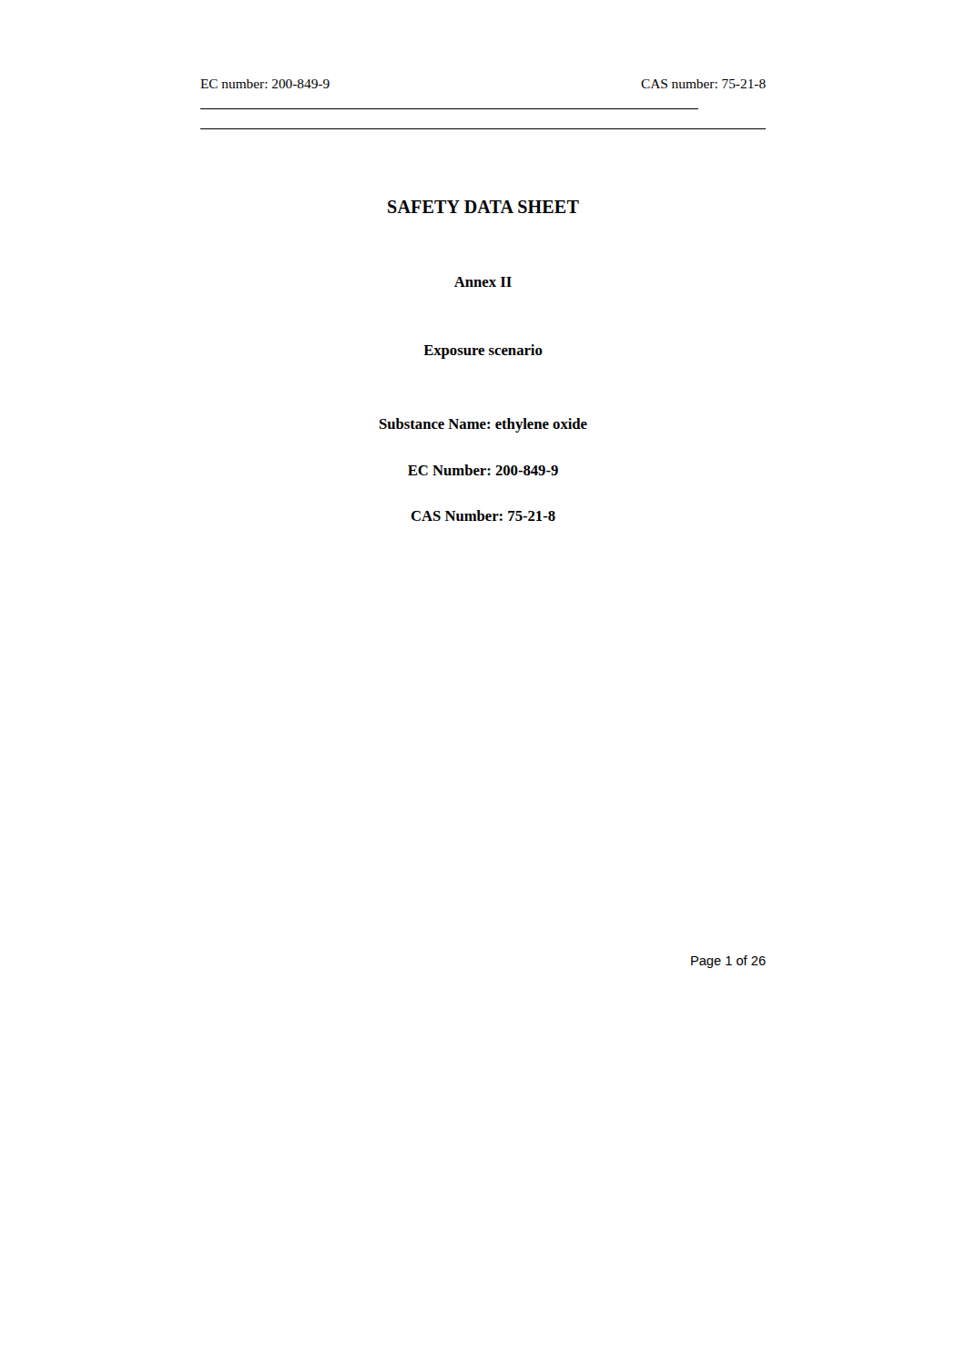EC number: 200-849-9 CAS number: 75-21-8
SAFETY DATA SHEET
Annex II
Exposure scenario
Substance Name: ethylene oxide
EC Number: 200-849-9
CAS Number: 75-21-8
Page 1 of 26